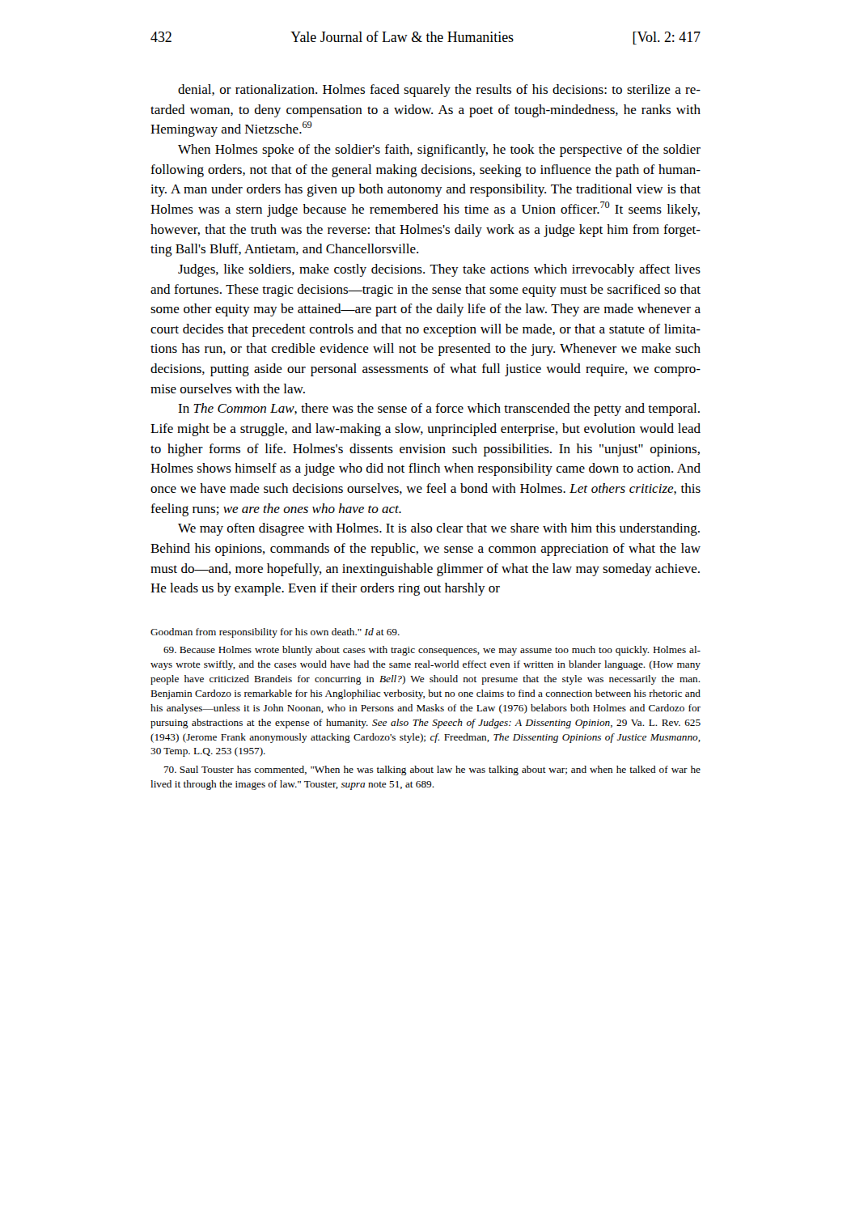432 Yale Journal of Law & the Humanities [Vol. 2: 417
denial, or rationalization. Holmes faced squarely the results of his decisions: to sterilize a retarded woman, to deny compensation to a widow. As a poet of tough-mindedness, he ranks with Hemingway and Nietzsche.69
When Holmes spoke of the soldier's faith, significantly, he took the perspective of the soldier following orders, not that of the general making decisions, seeking to influence the path of humanity. A man under orders has given up both autonomy and responsibility. The traditional view is that Holmes was a stern judge because he remembered his time as a Union officer.70 It seems likely, however, that the truth was the reverse: that Holmes's daily work as a judge kept him from forgetting Ball's Bluff, Antietam, and Chancellorsville.
Judges, like soldiers, make costly decisions. They take actions which irrevocably affect lives and fortunes. These tragic decisions—tragic in the sense that some equity must be sacrificed so that some other equity may be attained—are part of the daily life of the law. They are made whenever a court decides that precedent controls and that no exception will be made, or that a statute of limitations has run, or that credible evidence will not be presented to the jury. Whenever we make such decisions, putting aside our personal assessments of what full justice would require, we compromise ourselves with the law.
In The Common Law, there was the sense of a force which transcended the petty and temporal. Life might be a struggle, and law-making a slow, unprincipled enterprise, but evolution would lead to higher forms of life. Holmes's dissents envision such possibilities. In his "unjust" opinions, Holmes shows himself as a judge who did not flinch when responsibility came down to action. And once we have made such decisions ourselves, we feel a bond with Holmes. Let others criticize, this feeling runs; we are the ones who have to act.
We may often disagree with Holmes. It is also clear that we share with him this understanding. Behind his opinions, commands of the republic, we sense a common appreciation of what the law must do—and, more hopefully, an inextinguishable glimmer of what the law may someday achieve. He leads us by example. Even if their orders ring out harshly or
Goodman from responsibility for his own death." Id at 69.
69. Because Holmes wrote bluntly about cases with tragic consequences, we may assume too much too quickly. Holmes always wrote swiftly, and the cases would have had the same real-world effect even if written in blander language. (How many people have criticized Brandeis for concurring in Bell?) We should not presume that the style was necessarily the man. Benjamin Cardozo is remarkable for his Anglophiliac verbosity, but no one claims to find a connection between his rhetoric and his analyses—unless it is John Noonan, who in Persons and Masks of the Law (1976) belabors both Holmes and Cardozo for pursuing abstractions at the expense of humanity. See also The Speech of Judges: A Dissenting Opinion, 29 Va. L. Rev. 625 (1943) (Jerome Frank anonymously attacking Cardozo's style); cf. Freedman, The Dissenting Opinions of Justice Musmanno, 30 Temp. L.Q. 253 (1957).
70. Saul Touster has commented, "When he was talking about law he was talking about war; and when he talked of war he lived it through the images of law." Touster, supra note 51, at 689.